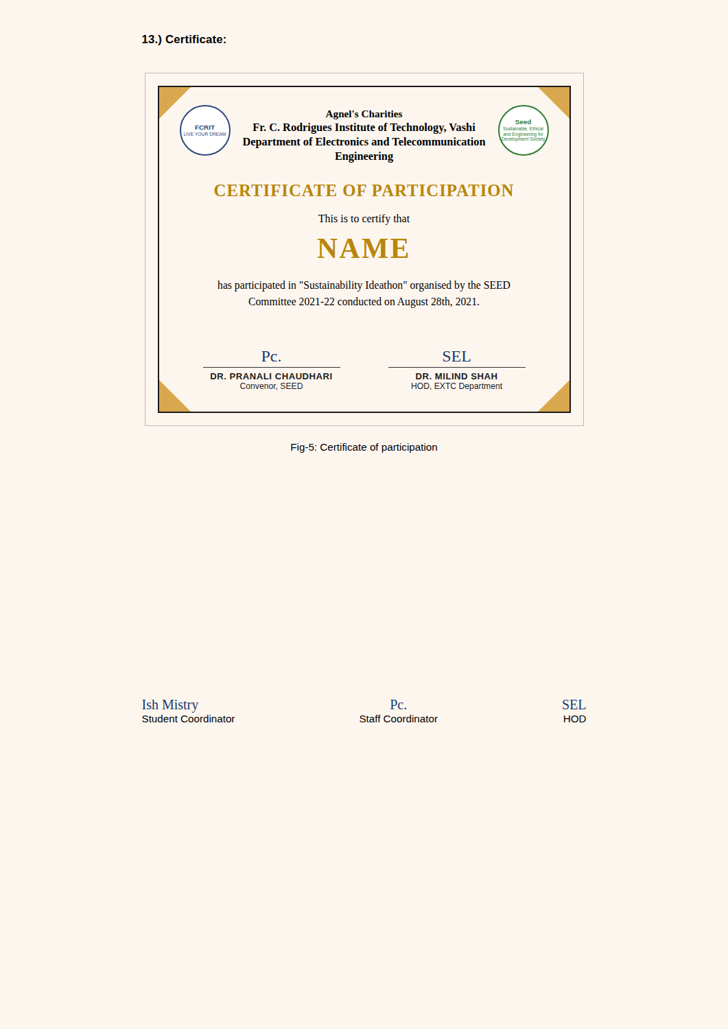13.) Certificate:
FCRITLIVE YOUR DREAM
Agnel's Charities
Fr. C. Rodrigues Institute of Technology, Vashi
Department of Electronics and Telecommunication
Engineering
Seed Sustainable, Ethical and Engineering for Development Society
CERTIFICATE OF PARTICIPATION
This is to certify that
NAME
has participated in "Sustainability Ideathon" organised by the SEED Committee 2021-22 conducted on August 28th, 2021.
Pc.
DR. PRANALI CHAUDHARI
Convenor, SEED
SEL
DR. MILIND SHAH
HOD, EXTC Department
Fig-5: Certificate of participation
Ish Mistry Student Coordinator
Pc. Staff Coordinator
SEL HOD